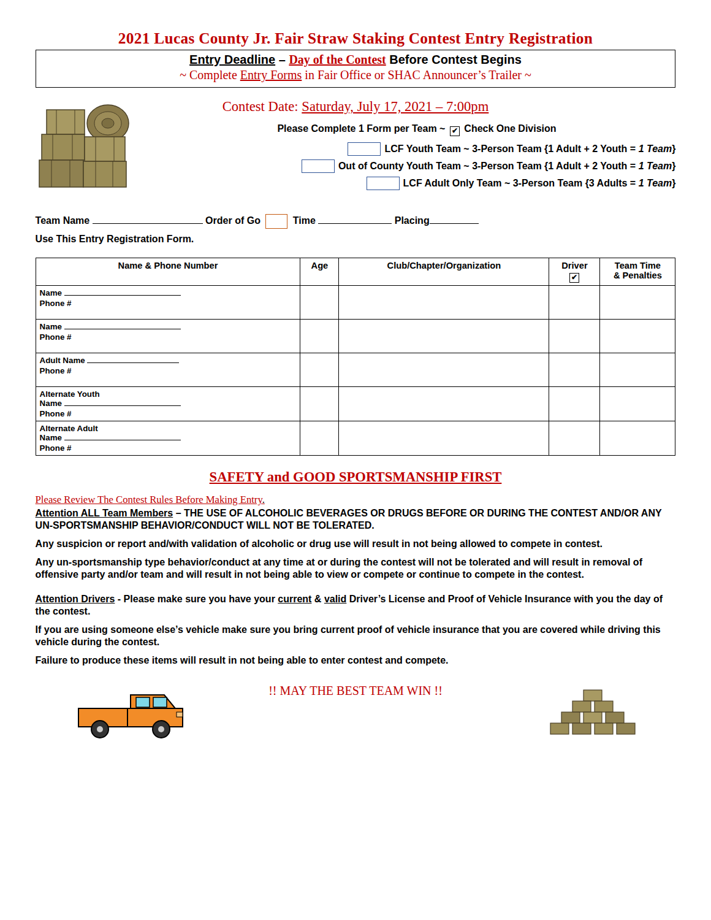2021 Lucas County Jr. Fair Straw Staking Contest Entry Registration
Entry Deadline – Day of the Contest Before Contest Begins
~ Complete Entry Forms in Fair Office or SHAC Announcer’s Trailer ~
Contest Date: Saturday, July 17, 2021 – 7:00pm
Please Complete 1 Form per Team ~ ✔ Check One Division
LCF Youth Team ~ 3-Person Team {1 Adult + 2 Youth = 1 Team}
Out of County Youth Team ~ 3-Person Team {1 Adult + 2 Youth = 1 Team}
LCF Adult Only Team ~ 3-Person Team {3 Adults = 1 Team}
Team Name Order of Go Time Placing
Use This Entry Registration Form.
| Name & Phone Number | Age | Club/Chapter/Organization | Driver ✔ | Team Time & Penalties |
| --- | --- | --- | --- | --- |
| Name Phone # | | | | |
| Name Phone # | | | | |
| Adult Name Phone # | | | | |
| Alternate Youth Name Phone # | | | | |
| Alternate Adult Name Phone # | | | | |
SAFETY and GOOD SPORTSMANSHIP FIRST
Please Review The Contest Rules Before Making Entry.
Attention ALL Team Members – THE USE OF ALCOHOLIC BEVERAGES OR DRUGS BEFORE OR DURING THE CONTEST AND/OR ANY UN-SPORTSMANSHIP BEHAVIOR/CONDUCT WILL NOT BE TOLERATED.
Any suspicion or report and/with validation of alcoholic or drug use will result in not being allowed to compete in contest.
Any un-sportsmanship type behavior/conduct at any time at or during the contest will not be tolerated and will result in removal of offensive party and/or team and will result in not being able to view or compete or continue to compete in the contest.
Attention Drivers - Please make sure you have your current & valid Driver’s License and Proof of Vehicle Insurance with you the day of the contest.
If you are using someone else’s vehicle make sure you bring current proof of vehicle insurance that you are covered while driving this vehicle during the contest.
Failure to produce these items will result in not being able to enter contest and compete.
!! MAY THE BEST TEAM WIN !!